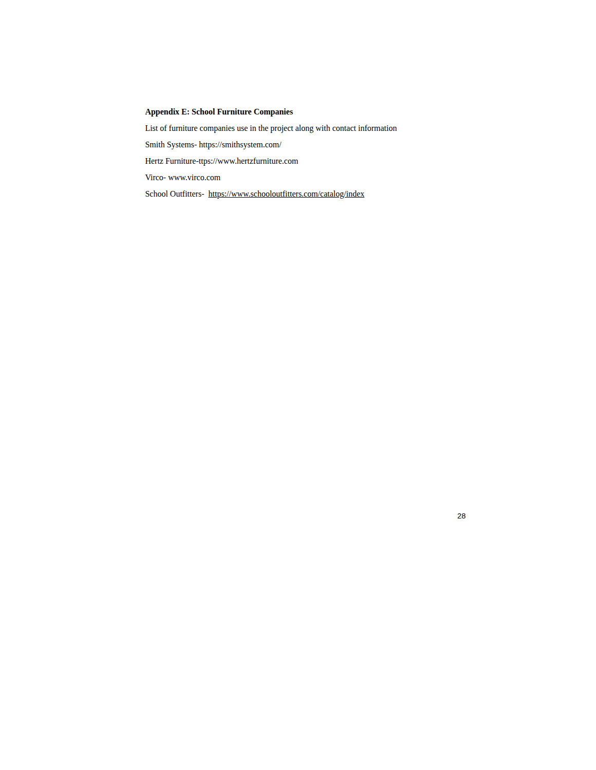Appendix E: School Furniture Companies
List of furniture companies use in the project along with contact information
Smith Systems- https://smithsystem.com/
Hertz Furniture-ttps://www.hertzfurniture.com
Virco- www.virco.com
School Outfitters- https://www.schooloutfitters.com/catalog/index
28